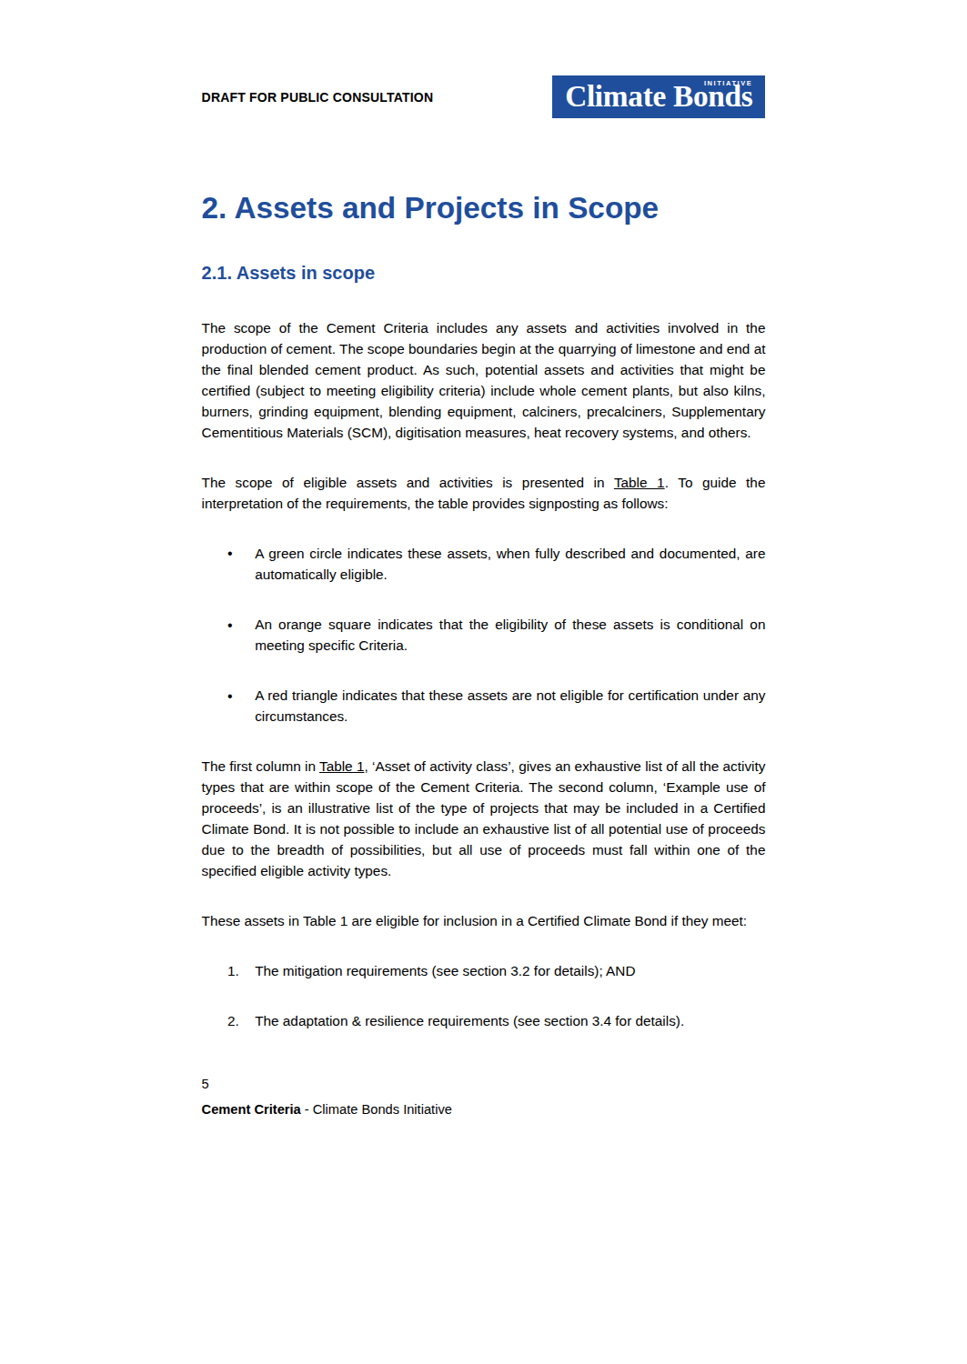DRAFT FOR PUBLIC CONSULTATION
INITIATIVE Climate Bonds
2. Assets and Projects in Scope
2.1. Assets in scope
The scope of the Cement Criteria includes any assets and activities involved in the production of cement. The scope boundaries begin at the quarrying of limestone and end at the final blended cement product. As such, potential assets and activities that might be certified (subject to meeting eligibility criteria) include whole cement plants, but also kilns, burners, grinding equipment, blending equipment, calciners, precalciners, Supplementary Cementitious Materials (SCM), digitisation measures, heat recovery systems, and others.
The scope of eligible assets and activities is presented in Table 1. To guide the interpretation of the requirements, the table provides signposting as follows:
A green circle indicates these assets, when fully described and documented, are automatically eligible.
An orange square indicates that the eligibility of these assets is conditional on meeting specific Criteria.
A red triangle indicates that these assets are not eligible for certification under any circumstances.
The first column in Table 1, ‘Asset of activity class’, gives an exhaustive list of all the activity types that are within scope of the Cement Criteria. The second column, ‘Example use of proceeds’, is an illustrative list of the type of projects that may be included in a Certified Climate Bond. It is not possible to include an exhaustive list of all potential use of proceeds due to the breadth of possibilities, but all use of proceeds must fall within one of the specified eligible activity types.
These assets in Table 1 are eligible for inclusion in a Certified Climate Bond if they meet:
The mitigation requirements (see section 3.2 for details); AND
The adaptation & resilience requirements (see section 3.4 for details).
5
Cement Criteria - Climate Bonds Initiative